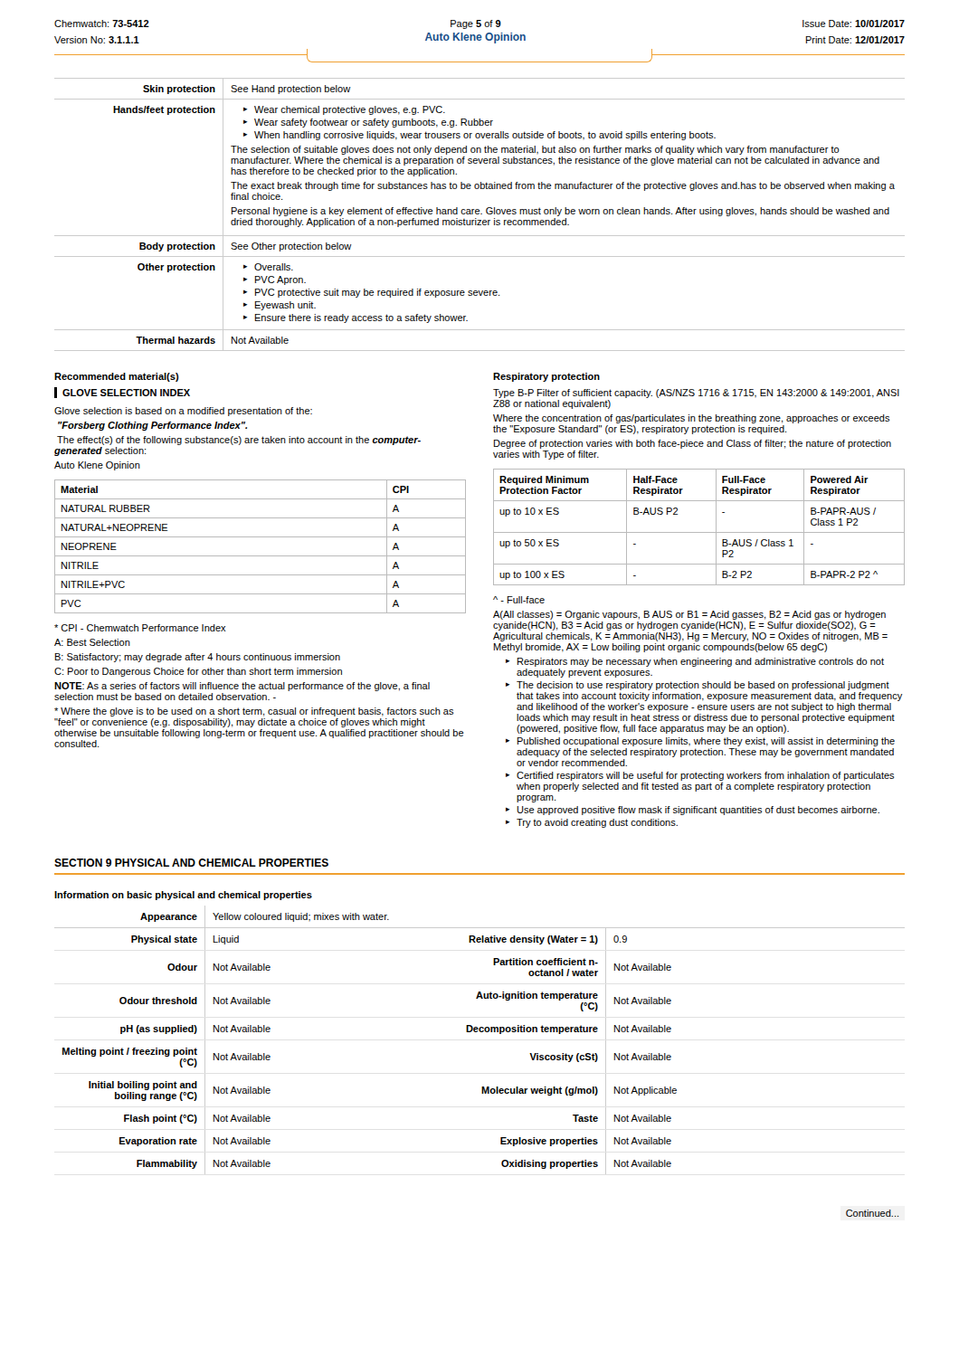Chemwatch: 73-5412
Version No: 3.1.1.1
Page 5 of 9
Auto Klene Opinion
Issue Date: 10/01/2017
Print Date: 12/01/2017
| Skin protection | See Hand protection below |
| Hands/feet protection | Wear chemical protective gloves, e.g. PVC. Wear safety footwear or safety gumboots, e.g. Rubber When handling corrosive liquids, wear trousers or overalls outside of boots, to avoid spills entering boots. The selection of suitable gloves does not only depend on the material, but also on further marks of quality which vary from manufacturer to manufacturer. Where the chemical is a preparation of several substances, the resistance of the glove material can not be calculated in advance and has therefore to be checked prior to the application. The exact break through time for substances has to be obtained from the manufacturer of the protective gloves and.has to be observed when making a final choice. Personal hygiene is a key element of effective hand care. Gloves must only be worn on clean hands. After using gloves, hands should be washed and dried thoroughly. Application of a non-perfumed moisturizer is recommended. |
| Body protection | See Other protection below |
| Other protection | Overalls. PVC Apron. PVC protective suit may be required if exposure severe. Eyewash unit. Ensure there is ready access to a safety shower. |
| Thermal hazards | Not Available |
Recommended material(s)
GLOVE SELECTION INDEX
Glove selection is based on a modified presentation of the:
"Forsberg Clothing Performance Index".
The effect(s) of the following substance(s) are taken into account in the computer-generated selection:
Auto Klene Opinion
| Material | CPI |
| --- | --- |
| NATURAL RUBBER | A |
| NATURAL+NEOPRENE | A |
| NEOPRENE | A |
| NITRILE | A |
| NITRILE+PVC | A |
| PVC | A |
* CPI - Chemwatch Performance Index
A: Best Selection
B: Satisfactory; may degrade after 4 hours continuous immersion
C: Poor to Dangerous Choice for other than short term immersion
NOTE: As a series of factors will influence the actual performance of the glove, a final selection must be based on detailed observation. -
* Where the glove is to be used on a short term, casual or infrequent basis, factors such as "feel" or convenience (e.g. disposability), may dictate a choice of gloves which might otherwise be unsuitable following long-term or frequent use. A qualified practitioner should be consulted.
Respiratory protection
Type B-P Filter of sufficient capacity. (AS/NZS 1716 & 1715, EN 143:2000 & 149:2001, ANSI Z88 or national equivalent)
Where the concentration of gas/particulates in the breathing zone, approaches or exceeds the "Exposure Standard" (or ES), respiratory protection is required.
Degree of protection varies with both face-piece and Class of filter; the nature of protection varies with Type of filter.
| Required Minimum Protection Factor | Half-Face Respirator | Full-Face Respirator | Powered Air Respirator |
| --- | --- | --- | --- |
| up to 10 x ES | B-AUS P2 | - | B-PAPR-AUS / Class 1 P2 |
| up to 50 x ES | - | B-AUS / Class 1 P2 | - |
| up to 100 x ES | - | B-2 P2 | B-PAPR-2 P2 ^ |
^ - Full-face
A(All classes) = Organic vapours, B AUS or B1 = Acid gasses, B2 = Acid gas or hydrogen cyanide(HCN), B3 = Acid gas or hydrogen cyanide(HCN), E = Sulfur dioxide(SO2), G = Agricultural chemicals, K = Ammonia(NH3), Hg = Mercury, NO = Oxides of nitrogen, MB = Methyl bromide, AX = Low boiling point organic compounds(below 65 degC)
Respirators may be necessary when engineering and administrative controls do not adequately prevent exposures.
The decision to use respiratory protection should be based on professional judgment that takes into account toxicity information, exposure measurement data, and frequency and likelihood of the worker's exposure - ensure users are not subject to high thermal loads which may result in heat stress or distress due to personal protective equipment (powered, positive flow, full face apparatus may be an option).
Published occupational exposure limits, where they exist, will assist in determining the adequacy of the selected respiratory protection. These may be government mandated or vendor recommended.
Certified respirators will be useful for protecting workers from inhalation of particulates when properly selected and fit tested as part of a complete respiratory protection program.
Use approved positive flow mask if significant quantities of dust becomes airborne.
Try to avoid creating dust conditions.
SECTION 9 PHYSICAL AND CHEMICAL PROPERTIES
Information on basic physical and chemical properties
| Appearance | Yellow coloured liquid; mixes with water. |
| Physical state | Liquid | Relative density (Water = 1) | 0.9 |
| Odour | Not Available | Partition coefficient n-octanol / water | Not Available |
| Odour threshold | Not Available | Auto-ignition temperature (°C) | Not Available |
| pH (as supplied) | Not Available | Decomposition temperature | Not Available |
| Melting point / freezing point (°C) | Not Available | Viscosity (cSt) | Not Available |
| Initial boiling point and boiling range (°C) | Not Available | Molecular weight (g/mol) | Not Applicable |
| Flash point (°C) | Not Available | Taste | Not Available |
| Evaporation rate | Not Available | Explosive properties | Not Available |
| Flammability | Not Available | Oxidising properties | Not Available |
Continued...